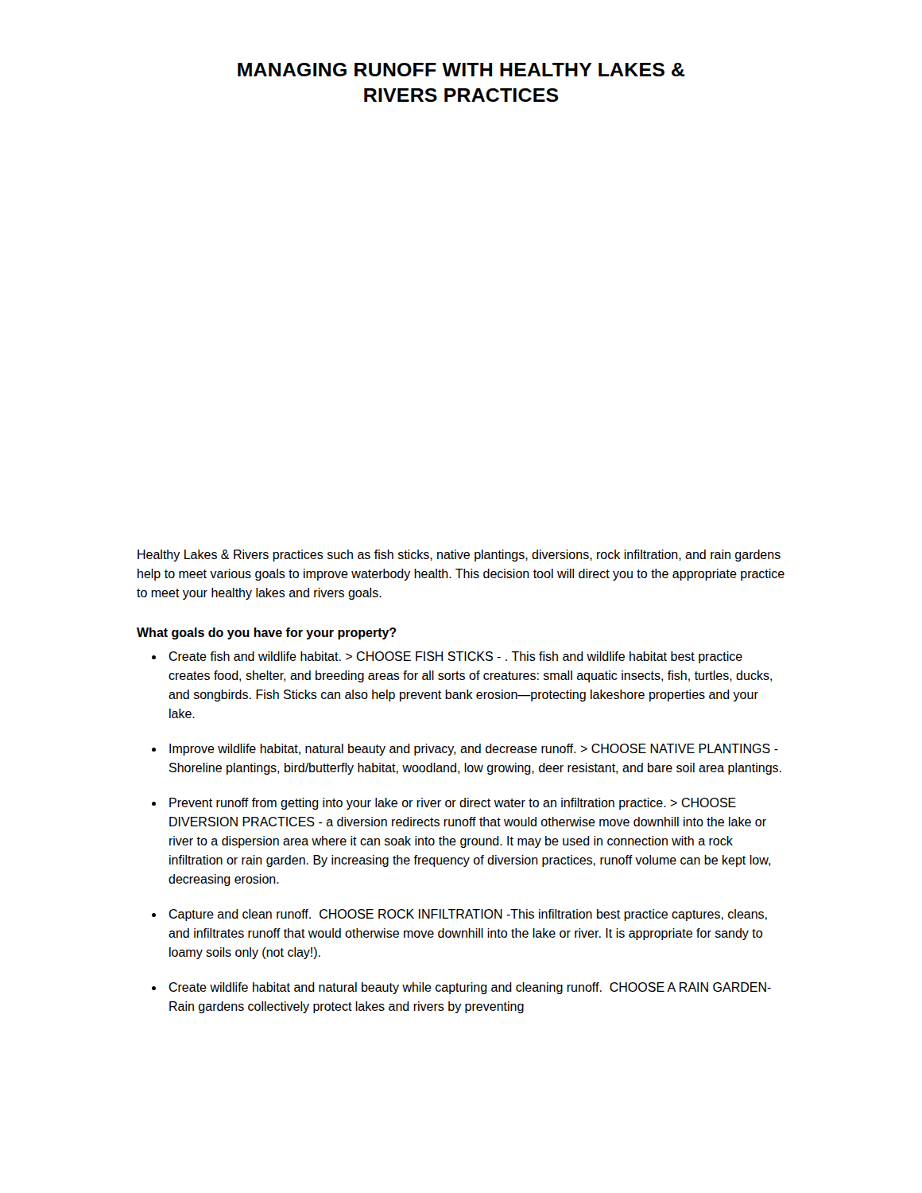MANAGING RUNOFF WITH HEALTHY LAKES &
RIVERS PRACTICES
Healthy Lakes & Rivers practices such as fish sticks, native plantings, diversions, rock infiltration, and rain gardens help to meet various goals to improve waterbody health. This decision tool will direct you to the appropriate practice to meet your healthy lakes and rivers goals.
What goals do you have for your property?
Create fish and wildlife habitat. > CHOOSE FISH STICKS - . This fish and wildlife habitat best practice creates food, shelter, and breeding areas for all sorts of creatures: small aquatic insects, fish, turtles, ducks, and songbirds. Fish Sticks can also help prevent bank erosion—protecting lakeshore properties and your lake.
Improve wildlife habitat, natural beauty and privacy, and decrease runoff. > CHOOSE NATIVE PLANTINGS - Shoreline plantings, bird/butterfly habitat, woodland, low growing, deer resistant, and bare soil area plantings.
Prevent runoff from getting into your lake or river or direct water to an infiltration practice. > CHOOSE DIVERSION PRACTICES - a diversion redirects runoff that would otherwise move downhill into the lake or river to a dispersion area where it can soak into the ground. It may be used in connection with a rock infiltration or rain garden. By increasing the frequency of diversion practices, runoff volume can be kept low, decreasing erosion.
Capture and clean runoff. CHOOSE ROCK INFILTRATION -This infiltration best practice captures, cleans, and infiltrates runoff that would otherwise move downhill into the lake or river. It is appropriate for sandy to loamy soils only (not clay!).
Create wildlife habitat and natural beauty while capturing and cleaning runoff. CHOOSE A RAIN GARDEN- Rain gardens collectively protect lakes and rivers by preventing